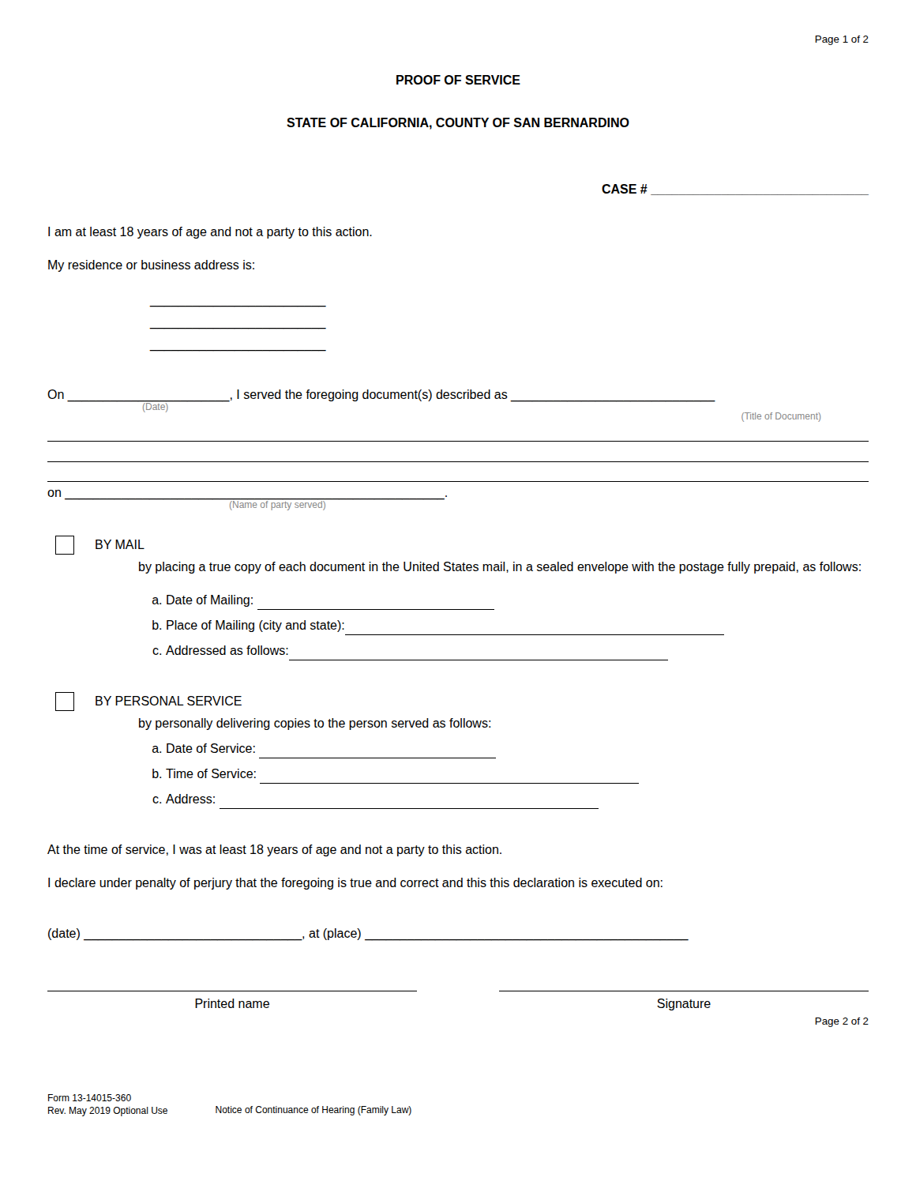Page 1 of 2
PROOF OF SERVICE
STATE OF CALIFORNIA, COUNTY OF SAN BERNARDINO
CASE # _______________________________
I am at least 18 years of age and not a party to this action.
My residence or business address is:
_________________________
_________________________
_________________________
On _______________________, I served the foregoing document(s) described as _____________________________
(Date) (Title of Document)
on ______________________________________________________.
(Name of party served)
BY MAIL
by placing a true copy of each document in the United States mail, in a sealed envelope with the postage fully prepaid, as follows:
Date of Mailing:
Place of Mailing (city and state):
Addressed as follows:
BY PERSONAL SERVICE
by personally delivering copies to the person served as follows:
Date of Service:
Time of Service:
Address:
At the time of service, I was at least 18 years of age and not a party to this action.
I declare under penalty of perjury that the foregoing is true and correct and this this declaration is executed on:
(date) _______________________________, at (place) ______________________________________________
Printed name
Signature
Page 2 of 2
Form 13-14015-360
Rev. May 2019 Optional Use
Notice of Continuance of Hearing (Family Law)